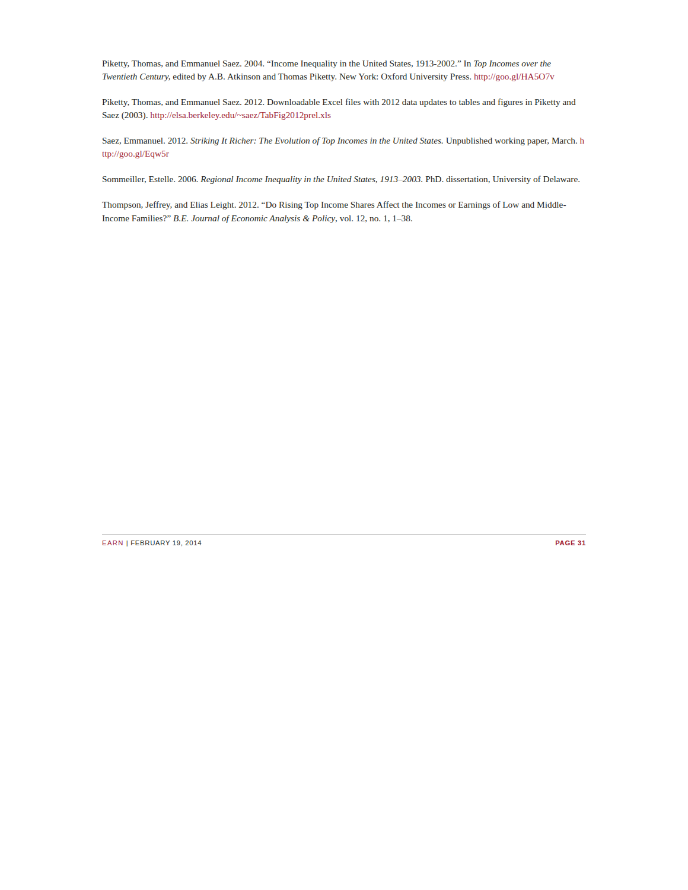Piketty, Thomas, and Emmanuel Saez. 2004. “Income Inequality in the United States, 1913-2002.” In Top Incomes over the Twentieth Century, edited by A.B. Atkinson and Thomas Piketty. New York: Oxford University Press. http://goo.gl/HA5O7v
Piketty, Thomas, and Emmanuel Saez. 2012. Downloadable Excel files with 2012 data updates to tables and figures in Piketty and Saez (2003). http://elsa.berkeley.edu/~saez/TabFig2012prel.xls
Saez, Emmanuel. 2012. Striking It Richer: The Evolution of Top Incomes in the United States. Unpublished working paper, March. http://goo.gl/Eqw5r
Sommeiller, Estelle. 2006. Regional Income Inequality in the United States, 1913–2003. PhD. dissertation, University of Delaware.
Thompson, Jeffrey, and Elias Leight. 2012. “Do Rising Top Income Shares Affect the Incomes or Earnings of Low and Middle-Income Families?” B.E. Journal of Economic Analysis & Policy, vol. 12, no. 1, 1–38.
EARN | FEBRUARY 19, 2014
PAGE 31